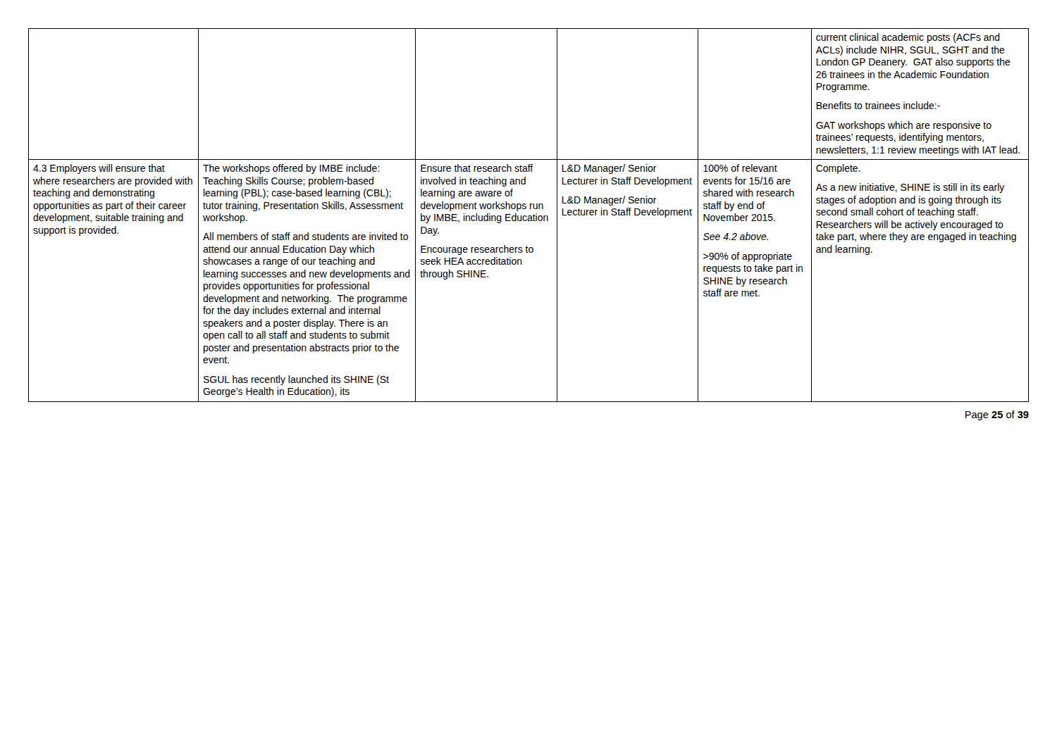| | | | | | current clinical academic posts (ACFs and ACLs) include NIHR, SGUL, SGHT and the London GP Deanery. GAT also supports the 26 trainees in the Academic Foundation Programme. Benefits to trainees include:- GAT workshops which are responsive to trainees’ requests, identifying mentors, newsletters, 1:1 review meetings with IAT lead. |
| 4.3 Employers will ensure that where researchers are provided with teaching and demonstrating opportunities as part of their career development, suitable training and support is provided. | The workshops offered by IMBE include: Teaching Skills Course; problem-based learning (PBL); case-based learning (CBL); tutor training, Presentation Skills, Assessment workshop. All members of staff and students are invited to attend our annual Education Day which showcases a range of our teaching and learning successes and new developments and provides opportunities for professional development and networking. The programme for the day includes external and internal speakers and a poster display. There is an open call to all staff and students to submit poster and presentation abstracts prior to the event. SGUL has recently launched its SHINE (St George’s Health in Education), its | Ensure that research staff involved in teaching and learning are aware of development workshops run by IMBE, including Education Day. Encourage researchers to seek HEA accreditation through SHINE. | L&D Manager/ Senior Lecturer in Staff Development L&D Manager/ Senior Lecturer in Staff Development | 100% of relevant events for 15/16 are shared with research staff by end of November 2015. See 4.2 above. >90% of appropriate requests to take part in SHINE by research staff are met. | Complete. As a new initiative, SHINE is still in its early stages of adoption and is going through its second small cohort of teaching staff. Researchers will be actively encouraged to take part, where they are engaged in teaching and learning. |
Page 25 of 39